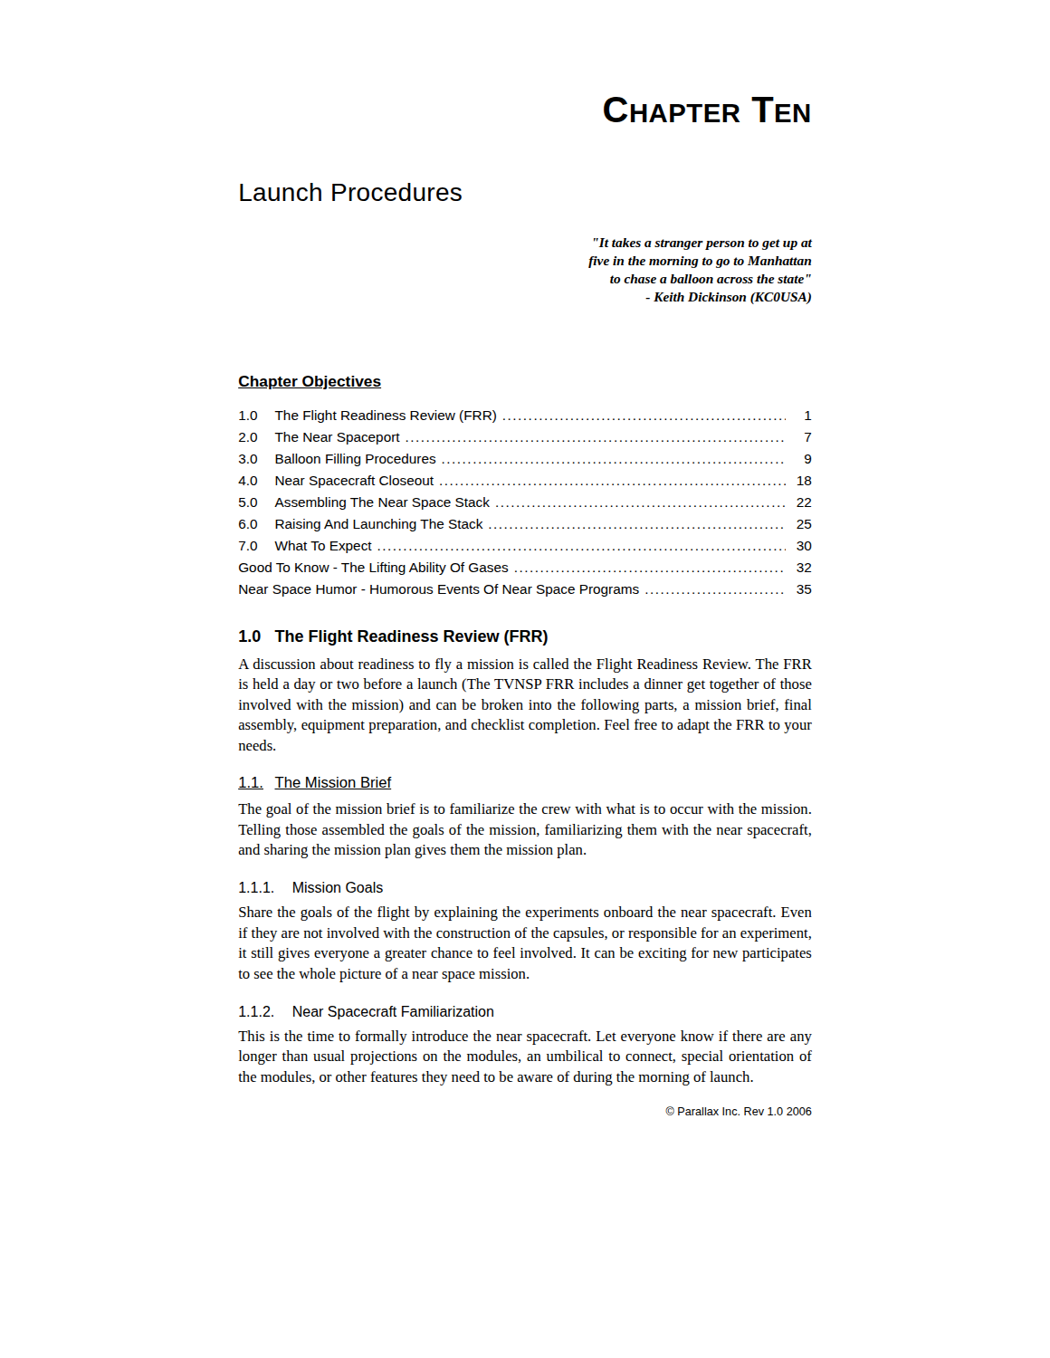CHAPTER TEN
Launch Procedures
"It takes a stranger person to get up at
five in the morning to go to Manhattan
to chase a balloon across the state"
- Keith Dickinson (KC0USA)
Chapter Objectives
1.0 The Flight Readiness Review (FRR) .......................................................................... 1
2.0 The Near Spaceport .............................................................................................. 7
3.0 Balloon Filling Procedures ..................................................................................... 9
4.0 Near Spacecraft Closeout ..................................................................................... 18
5.0 Assembling The Near Space Stack ..................................................................... 22
6.0 Raising And Launching The Stack ....................................................................... 25
7.0 What To Expect .................................................................................................. 30
Good To Know - The Lifting Ability Of Gases .................................................................. 32
Near Space Humor - Humorous Events Of Near Space Programs ..................................... 35
1.0 The Flight Readiness Review (FRR)
A discussion about readiness to fly a mission is called the Flight Readiness Review. The FRR is held a day or two before a launch (The TVNSP FRR includes a dinner get together of those involved with the mission) and can be broken into the following parts, a mission brief, final assembly, equipment preparation, and checklist completion. Feel free to adapt the FRR to your needs.
1.1. The Mission Brief
The goal of the mission brief is to familiarize the crew with what is to occur with the mission. Telling those assembled the goals of the mission, familiarizing them with the near spacecraft, and sharing the mission plan gives them the mission plan.
1.1.1. Mission Goals
Share the goals of the flight by explaining the experiments onboard the near spacecraft. Even if they are not involved with the construction of the capsules, or responsible for an experiment, it still gives everyone a greater chance to feel involved. It can be exciting for new participates to see the whole picture of a near space mission.
1.1.2. Near Spacecraft Familiarization
This is the time to formally introduce the near spacecraft. Let everyone know if there are any longer than usual projections on the modules, an umbilical to connect, special orientation of the modules, or other features they need to be aware of during the morning of launch.
© Parallax Inc. Rev 1.0 2006